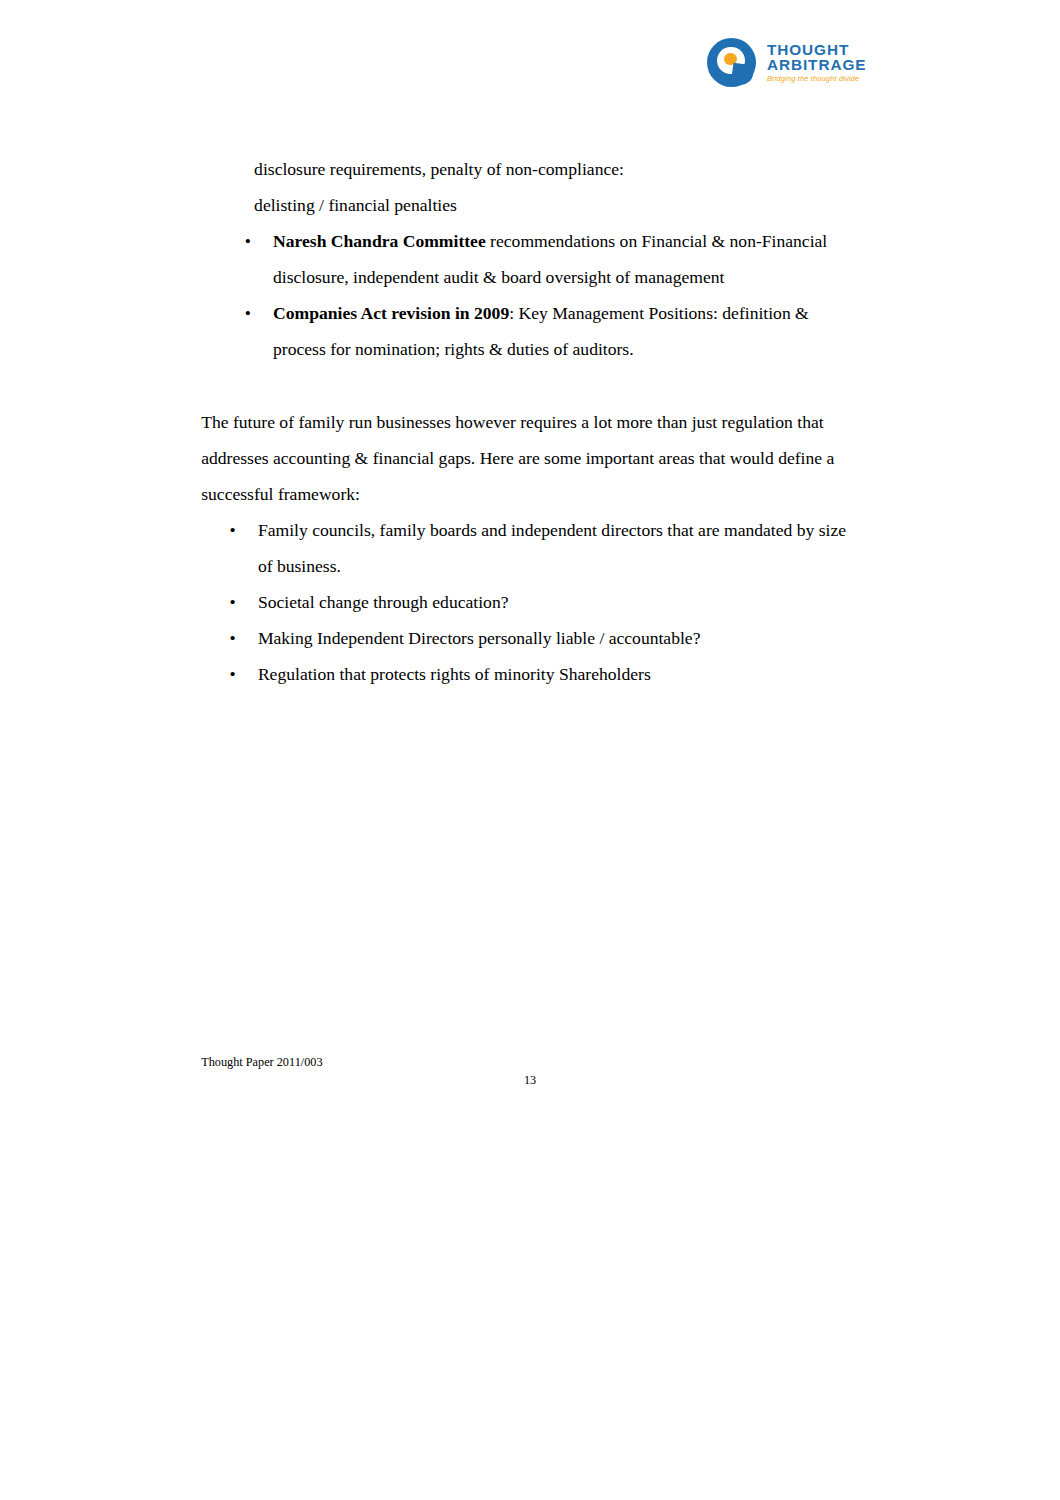THOUGHT ARBITRAGE Bridging the thought divide
disclosure requirements, penalty of non-compliance:
delisting / financial penalties
Naresh Chandra Committee recommendations on Financial & non-Financial disclosure, independent audit & board oversight of management
Companies Act revision in 2009: Key Management Positions: definition & process for nomination; rights & duties of auditors.
The future of family run businesses however requires a lot more than just regulation that addresses accounting & financial gaps. Here are some important areas that would define a successful framework:
Family councils, family boards and independent directors that are mandated by size of business.
Societal change through education?
Making Independent Directors personally liable / accountable?
Regulation that protects rights of minority Shareholders
Thought Paper 2011/003
13